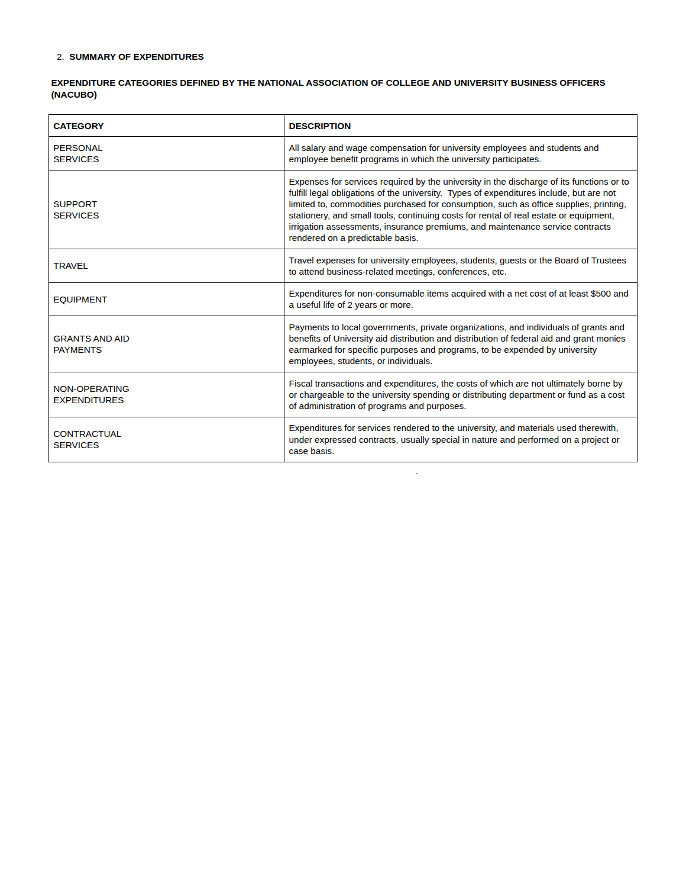2. SUMMARY OF EXPENDITURES
EXPENDITURE CATEGORIES DEFINED BY THE NATIONAL ASSOCIATION OF COLLEGE AND UNIVERSITY BUSINESS OFFICERS (NACUBO)
| CATEGORY | DESCRIPTION |
| --- | --- |
| PERSONAL SERVICES | All salary and wage compensation for university employees and students and employee benefit programs in which the university participates. |
| SUPPORT SERVICES | Expenses for services required by the university in the discharge of its functions or to fulfill legal obligations of the university. Types of expenditures include, but are not limited to, commodities purchased for consumption, such as office supplies, printing, stationery, and small tools, continuing costs for rental of real estate or equipment, irrigation assessments, insurance premiums, and maintenance service contracts rendered on a predictable basis. |
| TRAVEL | Travel expenses for university employees, students, guests or the Board of Trustees to attend business-related meetings, conferences, etc. |
| EQUIPMENT | Expenditures for non-consumable items acquired with a net cost of at least $500 and a useful life of 2 years or more. |
| GRANTS AND AID PAYMENTS | Payments to local governments, private organizations, and individuals of grants and benefits of University aid distribution and distribution of federal aid and grant monies earmarked for specific purposes and programs, to be expended by university employees, students, or individuals. |
| NON-OPERATING EXPENDITURES | Fiscal transactions and expenditures, the costs of which are not ultimately borne by or chargeable to the university spending or distributing department or fund as a cost of administration of programs and purposes. |
| CONTRACTUAL SERVICES | Expenditures for services rendered to the university, and materials used therewith, under expressed contracts, usually special in nature and performed on a project or case basis. |
.